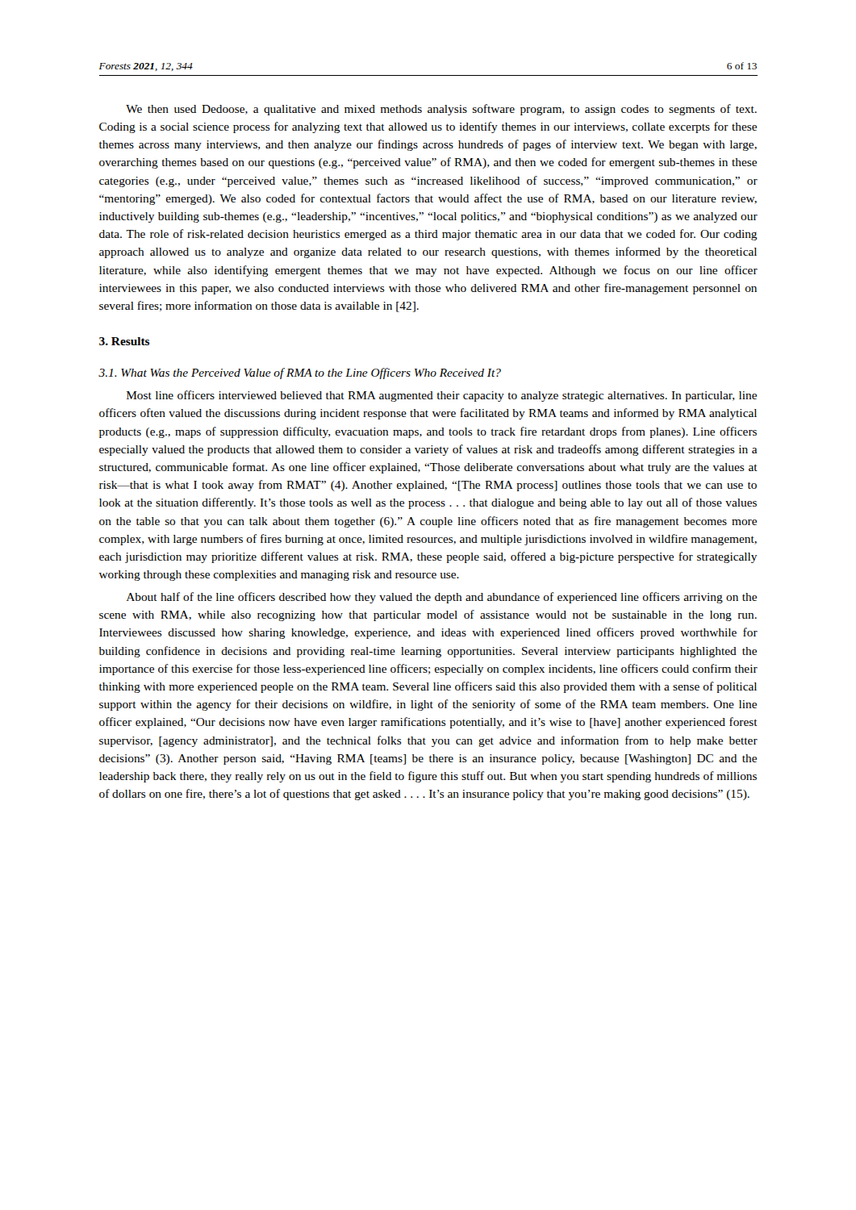Forests 2021, 12, 344 6 of 13
We then used Dedoose, a qualitative and mixed methods analysis software program, to assign codes to segments of text. Coding is a social science process for analyzing text that allowed us to identify themes in our interviews, collate excerpts for these themes across many interviews, and then analyze our findings across hundreds of pages of interview text. We began with large, overarching themes based on our questions (e.g., “perceived value” of RMA), and then we coded for emergent sub-themes in these categories (e.g., under “perceived value,” themes such as “increased likelihood of success,” “improved communication,” or “mentoring” emerged). We also coded for contextual factors that would affect the use of RMA, based on our literature review, inductively building sub-themes (e.g., “leadership,” “incentives,” “local politics,” and “biophysical conditions”) as we analyzed our data. The role of risk-related decision heuristics emerged as a third major thematic area in our data that we coded for. Our coding approach allowed us to analyze and organize data related to our research questions, with themes informed by the theoretical literature, while also identifying emergent themes that we may not have expected. Although we focus on our line officer interviewees in this paper, we also conducted interviews with those who delivered RMA and other fire-management personnel on several fires; more information on those data is available in [42].
3. Results
3.1. What Was the Perceived Value of RMA to the Line Officers Who Received It?
Most line officers interviewed believed that RMA augmented their capacity to analyze strategic alternatives. In particular, line officers often valued the discussions during incident response that were facilitated by RMA teams and informed by RMA analytical products (e.g., maps of suppression difficulty, evacuation maps, and tools to track fire retardant drops from planes). Line officers especially valued the products that allowed them to consider a variety of values at risk and tradeoffs among different strategies in a structured, communicable format. As one line officer explained, “Those deliberate conversations about what truly are the values at risk—that is what I took away from RMAT” (4). Another explained, “[The RMA process] outlines those tools that we can use to look at the situation differently. It’s those tools as well as the process . . . that dialogue and being able to lay out all of those values on the table so that you can talk about them together (6).” A couple line officers noted that as fire management becomes more complex, with large numbers of fires burning at once, limited resources, and multiple jurisdictions involved in wildfire management, each jurisdiction may prioritize different values at risk. RMA, these people said, offered a big-picture perspective for strategically working through these complexities and managing risk and resource use.
About half of the line officers described how they valued the depth and abundance of experienced line officers arriving on the scene with RMA, while also recognizing how that particular model of assistance would not be sustainable in the long run. Interviewees discussed how sharing knowledge, experience, and ideas with experienced lined officers proved worthwhile for building confidence in decisions and providing real-time learning opportunities. Several interview participants highlighted the importance of this exercise for those less-experienced line officers; especially on complex incidents, line officers could confirm their thinking with more experienced people on the RMA team. Several line officers said this also provided them with a sense of political support within the agency for their decisions on wildfire, in light of the seniority of some of the RMA team members. One line officer explained, “Our decisions now have even larger ramifications potentially, and it’s wise to [have] another experienced forest supervisor, [agency administrator], and the technical folks that you can get advice and information from to help make better decisions” (3). Another person said, “Having RMA [teams] be there is an insurance policy, because [Washington] DC and the leadership back there, they really rely on us out in the field to figure this stuff out. But when you start spending hundreds of millions of dollars on one fire, there’s a lot of questions that get asked . . . . It’s an insurance policy that you’re making good decisions” (15).